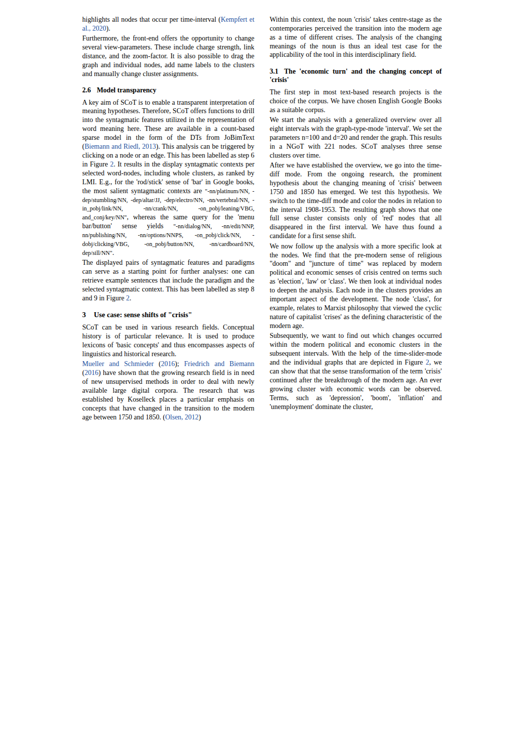highlights all nodes that occur per time-interval (Kempfert et al., 2020).
Furthermore, the front-end offers the opportunity to change several view-parameters. These include charge strength, link distance, and the zoom-factor. It is also possible to drag the graph and individual nodes, add name labels to the clusters and manually change cluster assignments.
2.6 Model transparency
A key aim of SCoT is to enable a transparent interpretation of meaning hypotheses. Therefore, SCoT offers functions to drill into the syntagmatic features utilized in the representation of word meaning here. These are available in a count-based sparse model in the form of the DTs from JoBimText (Biemann and Riedl, 2013). This analysis can be triggered by clicking on a node or an edge. This has been labelled as step 6 in Figure 2. It results in the display syntagmatic contexts per selected word-nodes, including whole clusters, as ranked by LMI. E.g., for the 'rod/stick' sense of 'bar' in Google books, the most salient syntagmatic contexts are "-nn/platinum/NN, -dep/stumbling/NN, -dep/altar/JJ, -dep/electro/NN, -nn/vertebral/NN, -in_pobj/link/NN, -nn/crank/NN, -on_pobj/leaning/VBG, and_conj/key/NN", whereas the same query for the 'menu bar/button' sense yields "-nn/dialog/NN, -nn/edit/NNP, nn/publishing/NN, -nn/options/NNPS, -on_pobj/click/NN, -dobj/clicking/VBG, -on_pobj/button/NN, -nn/cardboard/NN, dep/sill/NN".
The displayed pairs of syntagmatic features and paradigms can serve as a starting point for further analyses: one can retrieve example sentences that include the paradigm and the selected syntagmatic context. This has been labelled as step 8 and 9 in Figure 2.
3 Use case: sense shifts of "crisis"
SCoT can be used in various research fields. Conceptual history is of particular relevance. It is used to produce lexicons of 'basic concepts' and thus encompasses aspects of linguistics and historical research.
Mueller and Schmieder (2016); Friedrich and Biemann (2016) have shown that the growing research field is in need of new unsupervised methods in order to deal with newly available large digital corpora. The research that was established by Koselleck places a particular emphasis on concepts that have changed in the transition to the modern age between 1750 and 1850. (Olsen, 2012)
Within this context, the noun 'crisis' takes centre-stage as the contemporaries perceived the transition into the modern age as a time of different crises. The analysis of the changing meanings of the noun is thus an ideal test case for the applicability of the tool in this interdisciplinary field.
3.1 The 'economic turn' and the changing concept of 'crisis'
The first step in most text-based research projects is the choice of the corpus. We have chosen English Google Books as a suitable corpus.
We start the analysis with a generalized overview over all eight intervals with the graph-type-mode 'interval'. We set the parameters n=100 and d=20 and render the graph. This results in a NGoT with 221 nodes. SCoT analyses three sense clusters over time.
After we have established the overview, we go into the time-diff mode. From the ongoing research, the prominent hypothesis about the changing meaning of 'crisis' between 1750 and 1850 has emerged. We test this hypothesis. We switch to the time-diff mode and color the nodes in relation to the interval 1908-1953. The resulting graph shows that one full sense cluster consists only of 'red' nodes that all disappeared in the first interval. We have thus found a candidate for a first sense shift.
We now follow up the analysis with a more specific look at the nodes. We find that the pre-modern sense of religious "doom" and "juncture of time" was replaced by modern political and economic senses of crisis centred on terms such as 'election', 'law' or 'class'. We then look at individual nodes to deepen the analysis. Each node in the clusters provides an important aspect of the development. The node 'class', for example, relates to Marxist philosophy that viewed the cyclic nature of capitalist 'crises' as the defining characteristic of the modern age.
Subsequently, we want to find out which changes occurred within the modern political and economic clusters in the subsequent intervals. With the help of the time-slider-mode and the individual graphs that are depicted in Figure 2, we can show that that the sense transformation of the term 'crisis' continued after the breakthrough of the modern age. An ever growing cluster with economic words can be observed. Terms, such as 'depression', 'boom', 'inflation' and 'unemployment' dominate the cluster,